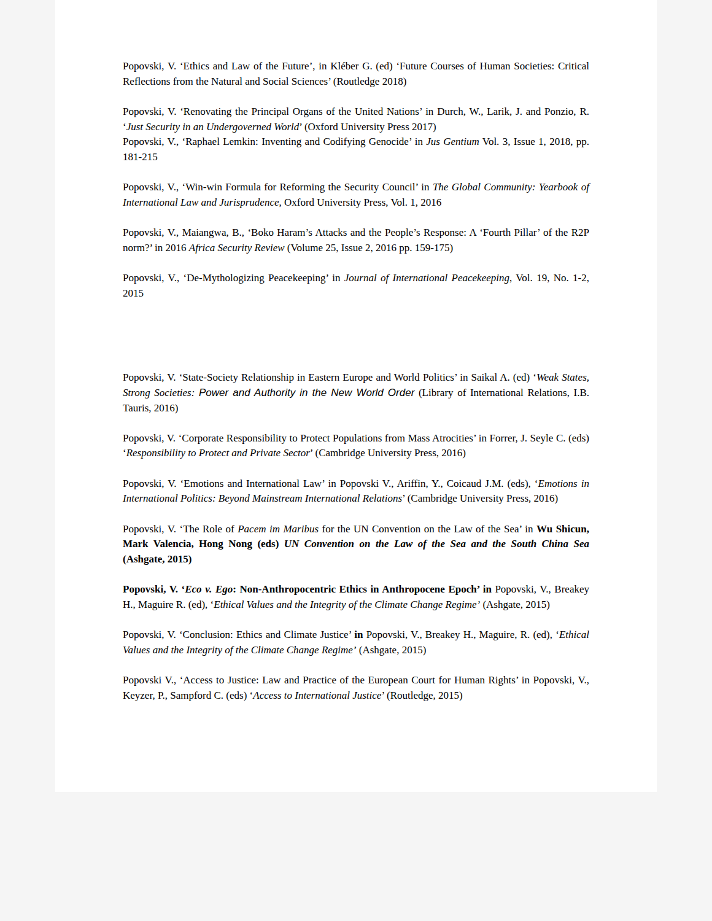Popovski, V. ‘Ethics and Law of the Future’, in Kléber G. (ed) ‘Future Courses of Human Societies: Critical Reflections from the Natural and Social Sciences’ (Routledge 2018)
Popovski, V. ‘Renovating the Principal Organs of the United Nations’ in Durch, W., Larik, J. and Ponzio, R. ‘Just Security in an Undergoverned World’ (Oxford University Press 2017)
Popovski, V., ‘Raphael Lemkin: Inventing and Codifying Genocide’ in Jus Gentium Vol. 3, Issue 1, 2018, pp. 181-215
Popovski, V., ‘Win-win Formula for Reforming the Security Council’ in The Global Community: Yearbook of International Law and Jurisprudence, Oxford University Press, Vol. 1, 2016
Popovski, V., Maiangwa, B., ‘Boko Haram’s Attacks and the People’s Response: A ‘Fourth Pillar’ of the R2P norm?’ in 2016 Africa Security Review (Volume 25, Issue 2, 2016 pp. 159-175)
Popovski, V., ‘De-Mythologizing Peacekeeping’ in Journal of International Peacekeeping, Vol. 19, No. 1-2, 2015
Popovski, V. ‘State-Society Relationship in Eastern Europe and World Politics’ in Saikal A. (ed) ‘Weak States, Strong Societies: Power and Authority in the New World Order (Library of International Relations, I.B. Tauris, 2016)
Popovski, V. ‘Corporate Responsibility to Protect Populations from Mass Atrocities’ in Forrer, J. Seyle C. (eds) ‘Responsibility to Protect and Private Sector’ (Cambridge University Press, 2016)
Popovski, V. ‘Emotions and International Law’ in Popovski V., Ariffin, Y., Coicaud J.M. (eds), ‘Emotions in International Politics: Beyond Mainstream International Relations’ (Cambridge University Press, 2016)
Popovski, V. ‘The Role of Pacem im Maribus for the UN Convention on the Law of the Sea’ in Wu Shicun, Mark Valencia, Hong Nong (eds) UN Convention on the Law of the Sea and the South China Sea (Ashgate, 2015)
Popovski, V. ‘Eco v. Ego: Non-Anthropocentric Ethics in Anthropocene Epoch’ in Popovski, V., Breakey H., Maguire R. (ed), ‘Ethical Values and the Integrity of the Climate Change Regime’ (Ashgate, 2015)
Popovski, V. ‘Conclusion: Ethics and Climate Justice’ in Popovski, V., Breakey H., Maguire, R. (ed), ‘Ethical Values and the Integrity of the Climate Change Regime’ (Ashgate, 2015)
Popovski V., ‘Access to Justice: Law and Practice of the European Court for Human Rights’ in Popovski, V., Keyzer, P., Sampford C. (eds) ‘Access to International Justice’ (Routledge, 2015)